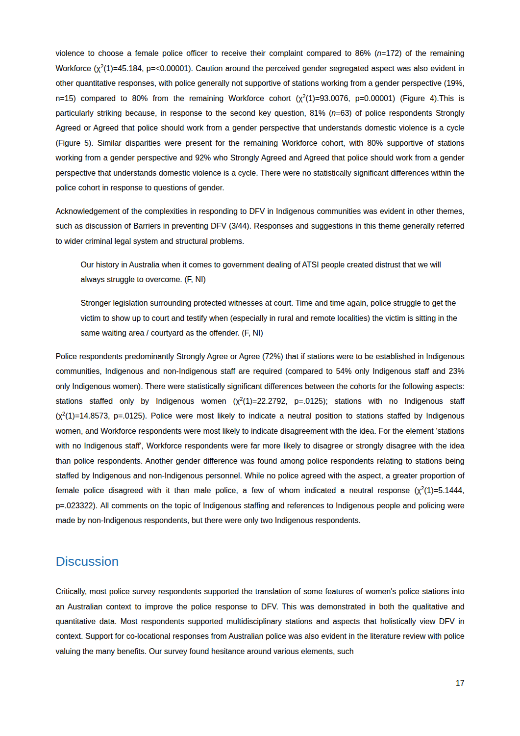violence to choose a female police officer to receive their complaint compared to 86% (n=172) of the remaining Workforce (χ2(1)=45.184, p=<0.00001). Caution around the perceived gender segregated aspect was also evident in other quantitative responses, with police generally not supportive of stations working from a gender perspective (19%, n=15) compared to 80% from the remaining Workforce cohort (χ2(1)=93.0076, p=0.00001) (Figure 4).This is particularly striking because, in response to the second key question, 81% (n=63) of police respondents Strongly Agreed or Agreed that police should work from a gender perspective that understands domestic violence is a cycle (Figure 5). Similar disparities were present for the remaining Workforce cohort, with 80% supportive of stations working from a gender perspective and 92% who Strongly Agreed and Agreed that police should work from a gender perspective that understands domestic violence is a cycle. There were no statistically significant differences within the police cohort in response to questions of gender.
Acknowledgement of the complexities in responding to DFV in Indigenous communities was evident in other themes, such as discussion of Barriers in preventing DFV (3/44). Responses and suggestions in this theme generally referred to wider criminal legal system and structural problems.
Our history in Australia when it comes to government dealing of ATSI people created distrust that we will always struggle to overcome. (F, NI)
Stronger legislation surrounding protected witnesses at court. Time and time again, police struggle to get the victim to show up to court and testify when (especially in rural and remote localities) the victim is sitting in the same waiting area / courtyard as the offender. (F, NI)
Police respondents predominantly Strongly Agree or Agree (72%) that if stations were to be established in Indigenous communities, Indigenous and non-Indigenous staff are required (compared to 54% only Indigenous staff and 23% only Indigenous women). There were statistically significant differences between the cohorts for the following aspects: stations staffed only by Indigenous women (χ2(1)=22.2792, p=.0125); stations with no Indigenous staff (χ2(1)=14.8573, p=.0125). Police were most likely to indicate a neutral position to stations staffed by Indigenous women, and Workforce respondents were most likely to indicate disagreement with the idea. For the element 'stations with no Indigenous staff', Workforce respondents were far more likely to disagree or strongly disagree with the idea than police respondents. Another gender difference was found among police respondents relating to stations being staffed by Indigenous and non-Indigenous personnel. While no police agreed with the aspect, a greater proportion of female police disagreed with it than male police, a few of whom indicated a neutral response (χ2(1)=5.1444, p=.023322). All comments on the topic of Indigenous staffing and references to Indigenous people and policing were made by non-Indigenous respondents, but there were only two Indigenous respondents.
Discussion
Critically, most police survey respondents supported the translation of some features of women's police stations into an Australian context to improve the police response to DFV. This was demonstrated in both the qualitative and quantitative data. Most respondents supported multidisciplinary stations and aspects that holistically view DFV in context. Support for co-locational responses from Australian police was also evident in the literature review with police valuing the many benefits. Our survey found hesitance around various elements, such
17